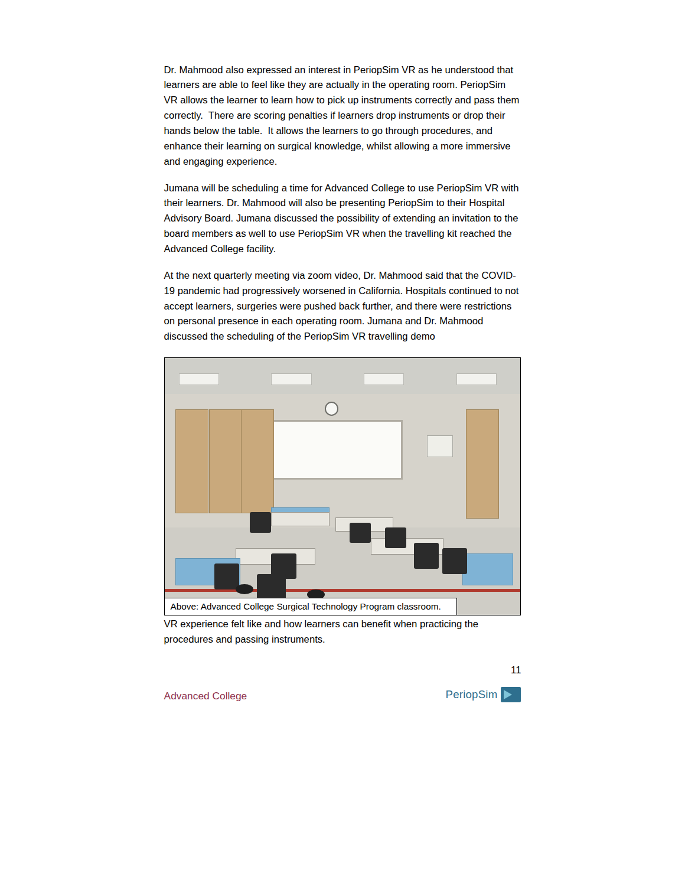Dr. Mahmood also expressed an interest in PeriopSim VR as he understood that learners are able to feel like they are actually in the operating room. PeriopSim VR allows the learner to learn how to pick up instruments correctly and pass them correctly. There are scoring penalties if learners drop instruments or drop their hands below the table. It allows the learners to go through procedures, and enhance their learning on surgical knowledge, whilst allowing a more immersive and engaging experience.
Jumana will be scheduling a time for Advanced College to use PeriopSim VR with their learners. Dr. Mahmood will also be presenting PeriopSim to their Hospital Advisory Board. Jumana discussed the possibility of extending an invitation to the board members as well to use PeriopSim VR when the travelling kit reached the Advanced College facility.
At the next quarterly meeting via zoom video, Dr. Mahmood said that the COVID-19 pandemic had progressively worsened in California. Hospitals continued to not accept learners, surgeries were pushed back further, and there were restrictions on personal presence in each operating room. Jumana and Dr. Mahmood discussed the scheduling of the PeriopSim VR travelling demo
Above: Advanced College Surgical Technology Program classroom.
VR experience felt like and how learners can benefit when practicing the procedures and passing instruments.
Advanced College
PeriopSim
11